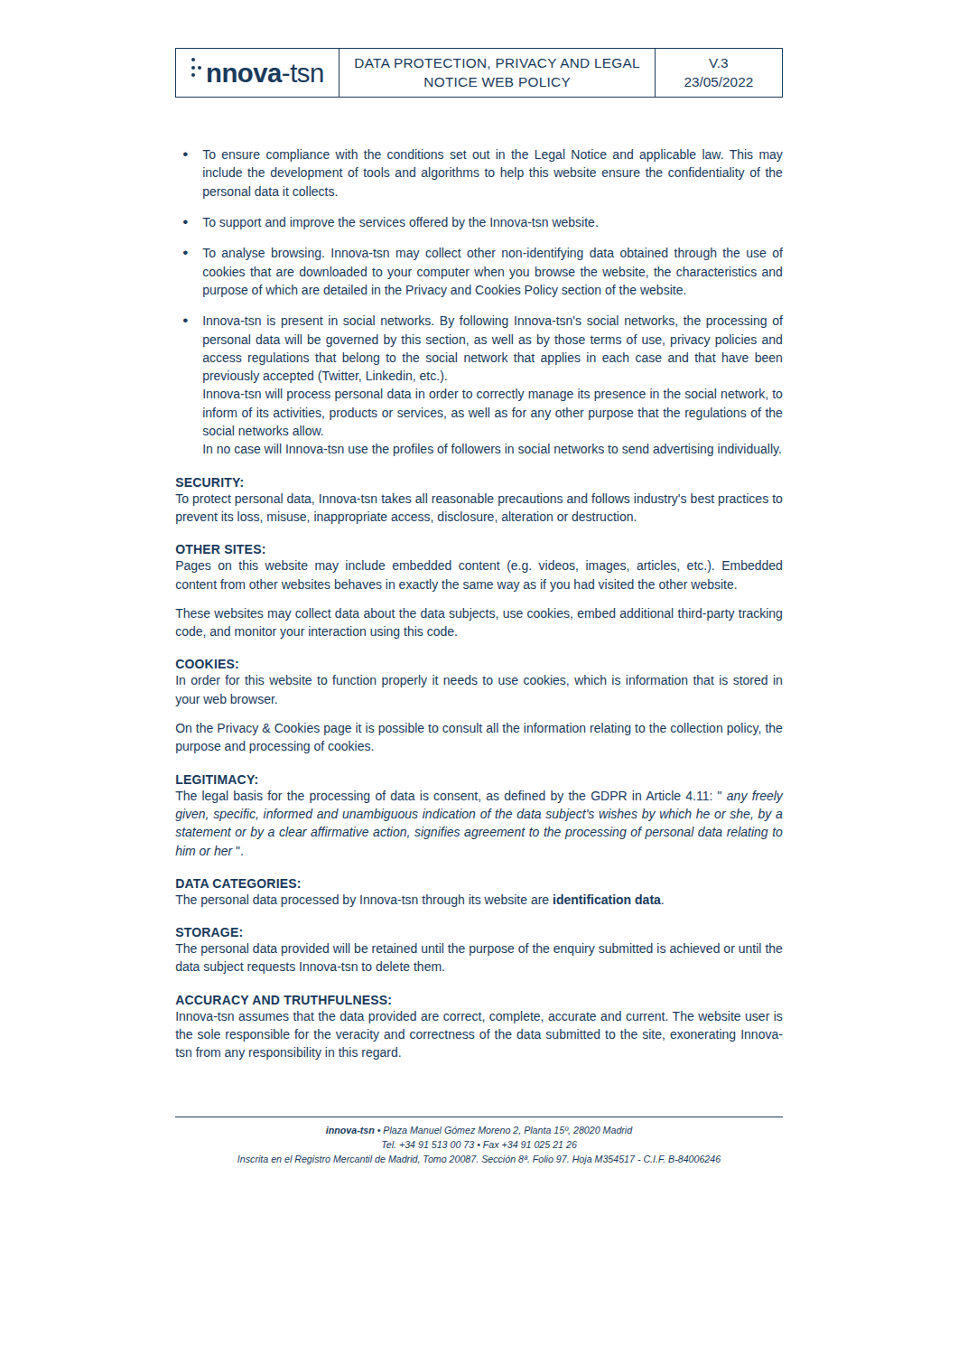nnova-tsn
DATA PROTECTION, PRIVACY AND LEGAL NOTICE WEB POLICY
V.3
23/05/2022
To ensure compliance with the conditions set out in the Legal Notice and applicable law. This may include the development of tools and algorithms to help this website ensure the confidentiality of the personal data it collects.
To support and improve the services offered by the Innova-tsn website.
To analyse browsing. Innova-tsn may collect other non-identifying data obtained through the use of cookies that are downloaded to your computer when you browse the website, the characteristics and purpose of which are detailed in the Privacy and Cookies Policy section of the website.
Innova-tsn is present in social networks. By following Innova-tsn's social networks, the processing of personal data will be governed by this section, as well as by those terms of use, privacy policies and access regulations that belong to the social network that applies in each case and that have been previously accepted (Twitter, Linkedin, etc.).
Innova-tsn will process personal data in order to correctly manage its presence in the social network, to inform of its activities, products or services, as well as for any other purpose that the regulations of the social networks allow.
In no case will Innova-tsn use the profiles of followers in social networks to send advertising individually.
Security:
To protect personal data, Innova-tsn takes all reasonable precautions and follows industry's best practices to prevent its loss, misuse, inappropriate access, disclosure, alteration or destruction.
Other sites:
Pages on this website may include embedded content (e.g. videos, images, articles, etc.). Embedded content from other websites behaves in exactly the same way as if you had visited the other website.
These websites may collect data about the data subjects, use cookies, embed additional third-party tracking code, and monitor your interaction using this code.
Cookies:
In order for this website to function properly it needs to use cookies, which is information that is stored in your web browser.
On the Privacy & Cookies page it is possible to consult all the information relating to the collection policy, the purpose and processing of cookies.
Legitimacy:
The legal basis for the processing of data is consent, as defined by the GDPR in Article 4.11: " any freely given, specific, informed and unambiguous indication of the data subject's wishes by which he or she, by a statement or by a clear affirmative action, signifies agreement to the processing of personal data relating to him or her ".
Data categories:
The personal data processed by Innova-tsn through its website are identification data.
Storage:
The personal data provided will be retained until the purpose of the enquiry submitted is achieved or until the data subject requests Innova-tsn to delete them.
Accuracy and truthfulness:
Innova-tsn assumes that the data provided are correct, complete, accurate and current. The website user is the sole responsible for the veracity and correctness of the data submitted to the site, exonerating Innova-tsn from any responsibility in this regard.
innova-tsn • Plaza Manuel Gómez Moreno 2, Planta 15º, 28020 Madrid
Tel. +34 91 513 00 73 • Fax +34 91 025 21 26
Inscrita en el Registro Mercantil de Madrid, Tomo 20087. Sección 8ª. Folio 97. Hoja M354517 - C.I.F. B-84006246